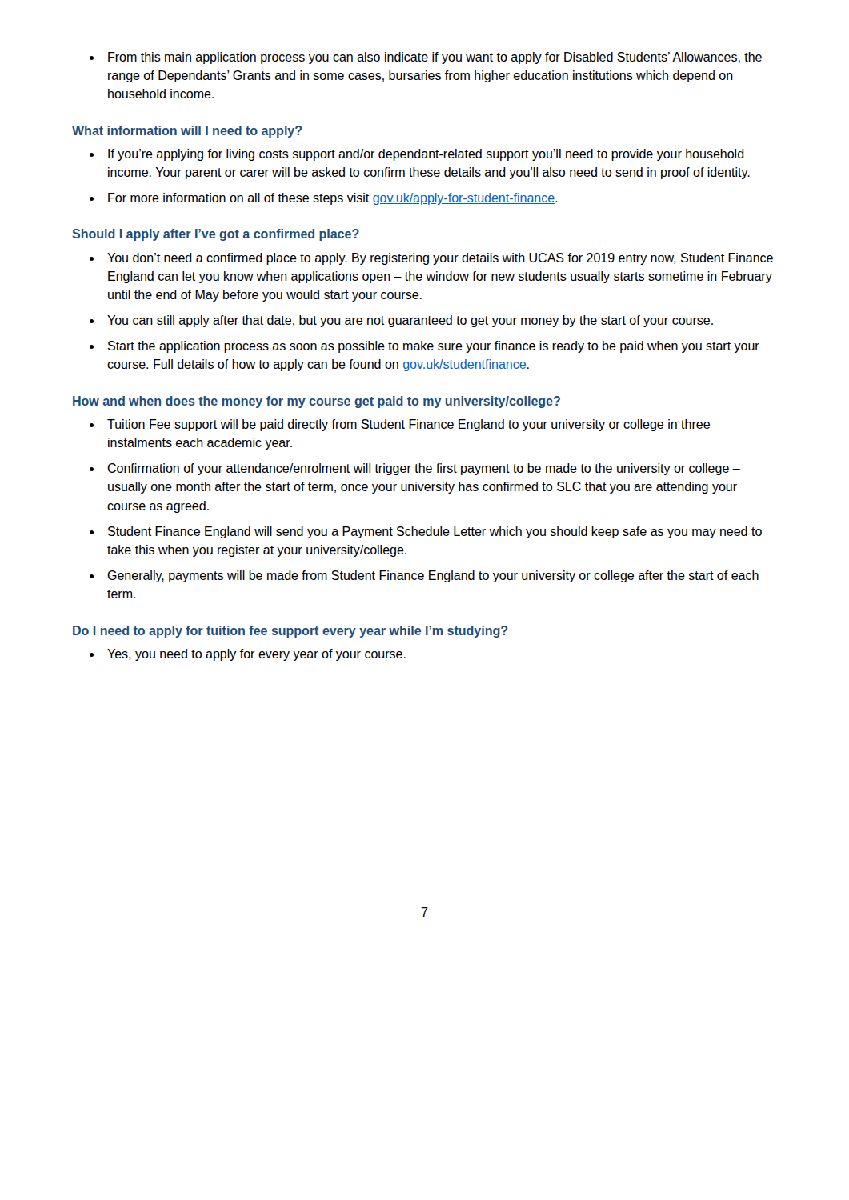From this main application process you can also indicate if you want to apply for Disabled Students’ Allowances, the range of Dependants’ Grants and in some cases, bursaries from higher education institutions which depend on household income.
What information will I need to apply?
If you’re applying for living costs support and/or dependant-related support you’ll need to provide your household income. Your parent or carer will be asked to confirm these details and you’ll also need to send in proof of identity.
For more information on all of these steps visit gov.uk/apply-for-student-finance.
Should I apply after I’ve got a confirmed place?
You don’t need a confirmed place to apply. By registering your details with UCAS for 2019 entry now, Student Finance England can let you know when applications open – the window for new students usually starts sometime in February until the end of May before you would start your course.
You can still apply after that date, but you are not guaranteed to get your money by the start of your course.
Start the application process as soon as possible to make sure your finance is ready to be paid when you start your course. Full details of how to apply can be found on gov.uk/studentfinance.
How and when does the money for my course get paid to my university/college?
Tuition Fee support will be paid directly from Student Finance England to your university or college in three instalments each academic year.
Confirmation of your attendance/enrolment will trigger the first payment to be made to the university or college – usually one month after the start of term, once your university has confirmed to SLC that you are attending your course as agreed.
Student Finance England will send you a Payment Schedule Letter which you should keep safe as you may need to take this when you register at your university/college.
Generally, payments will be made from Student Finance England to your university or college after the start of each term.
Do I need to apply for tuition fee support every year while I’m studying?
Yes, you need to apply for every year of your course.
7